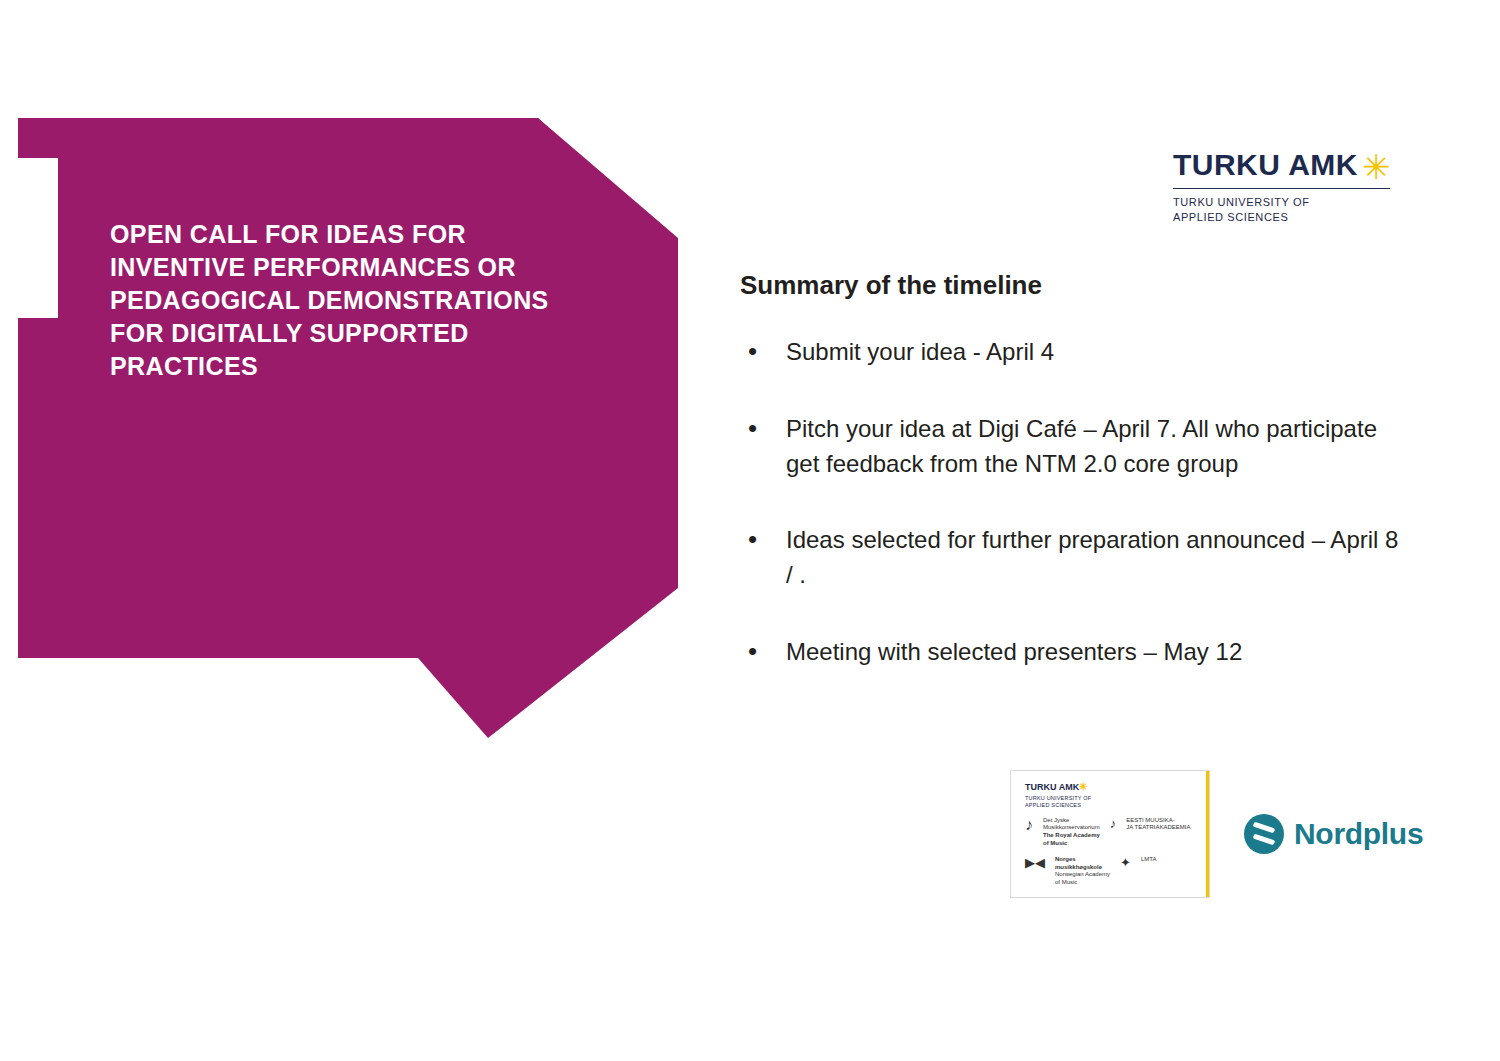Open call for ideas for inventive performances or pedagogical demonstrations for digitally supported practices
TURKU AMK✳
TURKU UNIVERSITY OF
APPLIED SCIENCES
Summary of the timeline
Submit your idea - April 4
Pitch your idea at Digi Café – April 7. All who participate get feedback from the NTM 2.0 core group
Ideas selected for further preparation announced – April 8 / .
Meeting with selected presenters – May 12
TURKU AMK✳
TURKU UNIVERSITY OF
APPLIED SCIENCES
♪
Det Jyske
Musikkonservatorium
The Royal Academy
of Music
♪
EESTI MUUSIKA-
JA TEATRIAKADEEMIA
▶◀
Norges
musikkhøgskole
Norwegian Academy
of Music
✦
LMTA
Nordplus